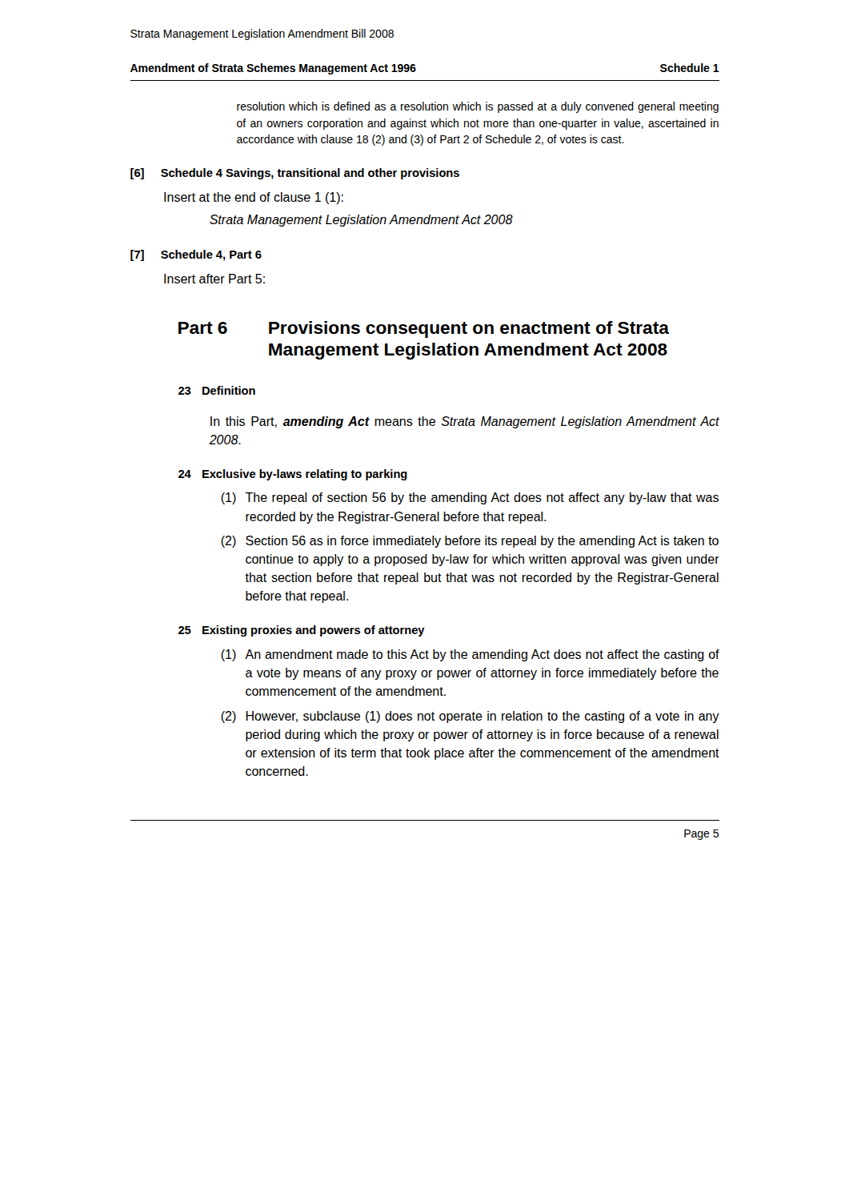Strata Management Legislation Amendment Bill 2008
Amendment of Strata Schemes Management Act 1996 Schedule 1
resolution which is defined as a resolution which is passed at a duly convened general meeting of an owners corporation and against which not more than one-quarter in value, ascertained in accordance with clause 18 (2) and (3) of Part 2 of Schedule 2, of votes is cast.
[6] Schedule 4 Savings, transitional and other provisions
Insert at the end of clause 1 (1):
Strata Management Legislation Amendment Act 2008
[7] Schedule 4, Part 6
Insert after Part 5:
Part 6 Provisions consequent on enactment of Strata Management Legislation Amendment Act 2008
23 Definition
In this Part, amending Act means the Strata Management Legislation Amendment Act 2008.
24 Exclusive by-laws relating to parking
(1) The repeal of section 56 by the amending Act does not affect any by-law that was recorded by the Registrar-General before that repeal.
(2) Section 56 as in force immediately before its repeal by the amending Act is taken to continue to apply to a proposed by-law for which written approval was given under that section before that repeal but that was not recorded by the Registrar-General before that repeal.
25 Existing proxies and powers of attorney
(1) An amendment made to this Act by the amending Act does not affect the casting of a vote by means of any proxy or power of attorney in force immediately before the commencement of the amendment.
(2) However, subclause (1) does not operate in relation to the casting of a vote in any period during which the proxy or power of attorney is in force because of a renewal or extension of its term that took place after the commencement of the amendment concerned.
Page 5